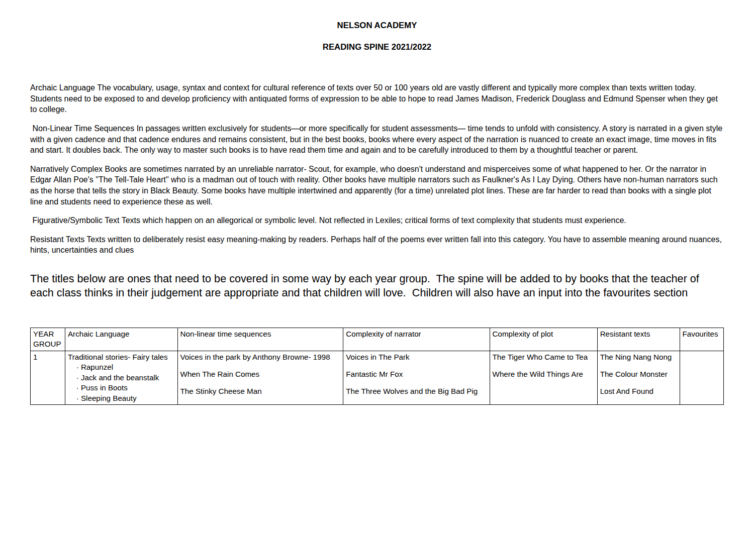NELSON ACADEMY
READING SPINE 2021/2022
Archaic Language The vocabulary, usage, syntax and context for cultural reference of texts over 50 or 100 years old are vastly different and typically more complex than texts written today. Students need to be exposed to and develop proficiency with antiquated forms of expression to be able to hope to read James Madison, Frederick Douglass and Edmund Spenser when they get to college.
Non-Linear Time Sequences In passages written exclusively for students—or more specifically for student assessments— time tends to unfold with consistency. A story is narrated in a given style with a given cadence and that cadence endures and remains consistent, but in the best books, books where every aspect of the narration is nuanced to create an exact image, time moves in fits and start. It doubles back. The only way to master such books is to have read them time and again and to be carefully introduced to them by a thoughtful teacher or parent.
Narratively Complex Books are sometimes narrated by an unreliable narrator- Scout, for example, who doesn't understand and misperceives some of what happened to her. Or the narrator in Edgar Allan Poe's "The Tell-Tale Heart" who is a madman out of touch with reality. Other books have multiple narrators such as Faulkner's As I Lay Dying. Others have non-human narrators such as the horse that tells the story in Black Beauty. Some books have multiple intertwined and apparently (for a time) unrelated plot lines. These are far harder to read than books with a single plot line and students need to experience these as well.
Figurative/Symbolic Text Texts which happen on an allegorical or symbolic level. Not reflected in Lexiles; critical forms of text complexity that students must experience.
Resistant Texts Texts written to deliberately resist easy meaning-making by readers. Perhaps half of the poems ever written fall into this category. You have to assemble meaning around nuances, hints, uncertainties and clues
The titles below are ones that need to be covered in some way by each year group. The spine will be added to by books that the teacher of each class thinks in their judgement are appropriate and that children will love. Children will also have an input into the favourites section
| YEAR GROUP | Archaic Language | Non-linear time sequences | Complexity of narrator | Complexity of plot | Resistant texts | Favourites |
| --- | --- | --- | --- | --- | --- | --- |
| 1 | Traditional stories- Fairy tales Rapunzel Jack and the beanstalk Puss in Boots Sleeping Beauty | Voices in the park by Anthony Browne- 1998 When The Rain Comes The Stinky Cheese Man | Voices in The Park Fantastic Mr Fox The Three Wolves and the Big Bad Pig | The Tiger Who Came to Tea Where the Wild Things Are | The Ning Nang Nong The Colour Monster Lost And Found | |